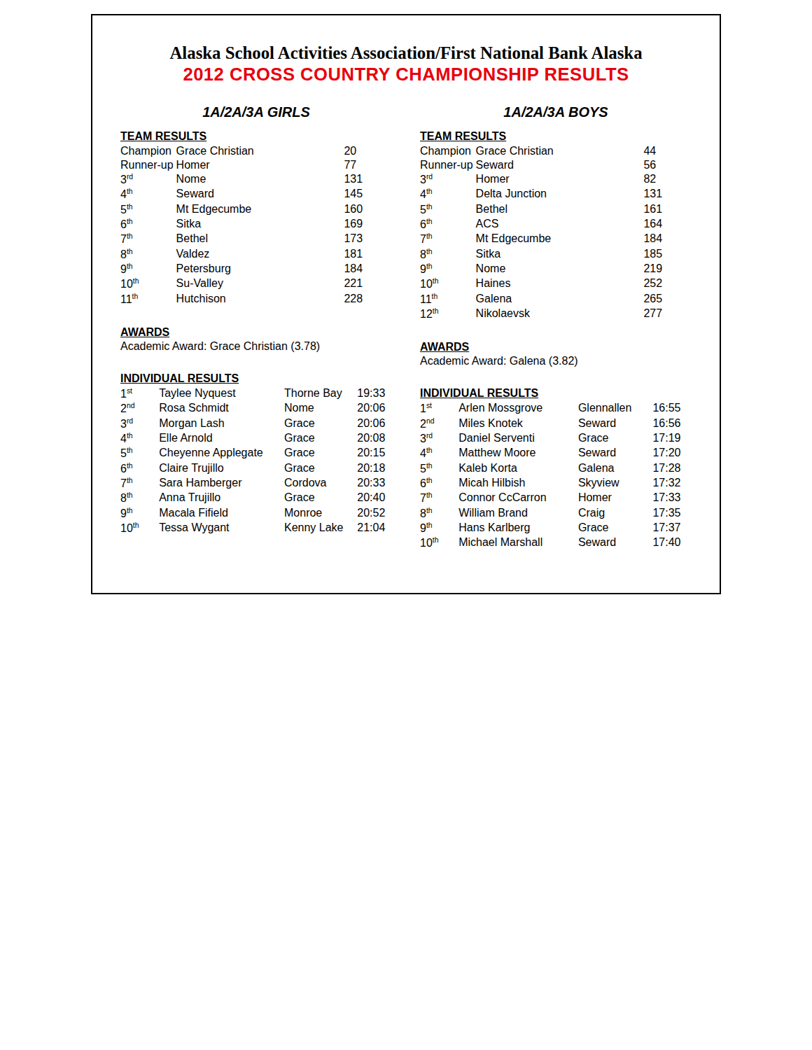Alaska School Activities Association/First National Bank Alaska
2012 CROSS COUNTRY CHAMPIONSHIP RESULTS
1A/2A/3A GIRLS
TEAM RESULTS
| Champion | Grace Christian | 20 |
| Runner-up | Homer | 77 |
| 3 rd | Nome | 131 |
| 4 th | Seward | 145 |
| 5 th | Mt Edgecumbe | 160 |
| 6 th | Sitka | 169 |
| 7 th | Bethel | 173 |
| 8 th | Valdez | 181 |
| 9 th | Petersburg | 184 |
| 10 th | Su-Valley | 221 |
| 11 th | Hutchison | 228 |
AWARDS
Academic Award: Grace Christian (3.78)
INDIVIDUAL RESULTS
| 1 st | Taylee Nyquest | Thorne Bay | 19:33 |
| 2 nd | Rosa Schmidt | Nome | 20:06 |
| 3 rd | Morgan Lash | Grace | 20:06 |
| 4 th | Elle Arnold | Grace | 20:08 |
| 5 th | Cheyenne Applegate | Grace | 20:15 |
| 6 th | Claire Trujillo | Grace | 20:18 |
| 7 th | Sara Hamberger | Cordova | 20:33 |
| 8 th | Anna Trujillo | Grace | 20:40 |
| 9 th | Macala Fifield | Monroe | 20:52 |
| 10 th | Tessa Wygant | Kenny Lake | 21:04 |
1A/2A/3A BOYS
TEAM RESULTS
| Champion | Grace Christian | 44 |
| Runner-up | Seward | 56 |
| 3 rd | Homer | 82 |
| 4 th | Delta Junction | 131 |
| 5 th | Bethel | 161 |
| 6 th | ACS | 164 |
| 7 th | Mt Edgecumbe | 184 |
| 8 th | Sitka | 185 |
| 9 th | Nome | 219 |
| 10 th | Haines | 252 |
| 11 th | Galena | 265 |
| 12 th | Nikolaevsk | 277 |
AWARDS
Academic Award: Galena (3.82)
INDIVIDUAL RESULTS
| 1 st | Arlen Mossgrove | Glennallen | 16:55 |
| 2 nd | Miles Knotek | Seward | 16:56 |
| 3 rd | Daniel Serventi | Grace | 17:19 |
| 4 th | Matthew Moore | Seward | 17:20 |
| 5 th | Kaleb Korta | Galena | 17:28 |
| 6 th | Micah Hilbish | Skyview | 17:32 |
| 7 th | Connor CcCarron | Homer | 17:33 |
| 8 th | William Brand | Craig | 17:35 |
| 9 th | Hans Karlberg | Grace | 17:37 |
| 10 th | Michael Marshall | Seward | 17:40 |